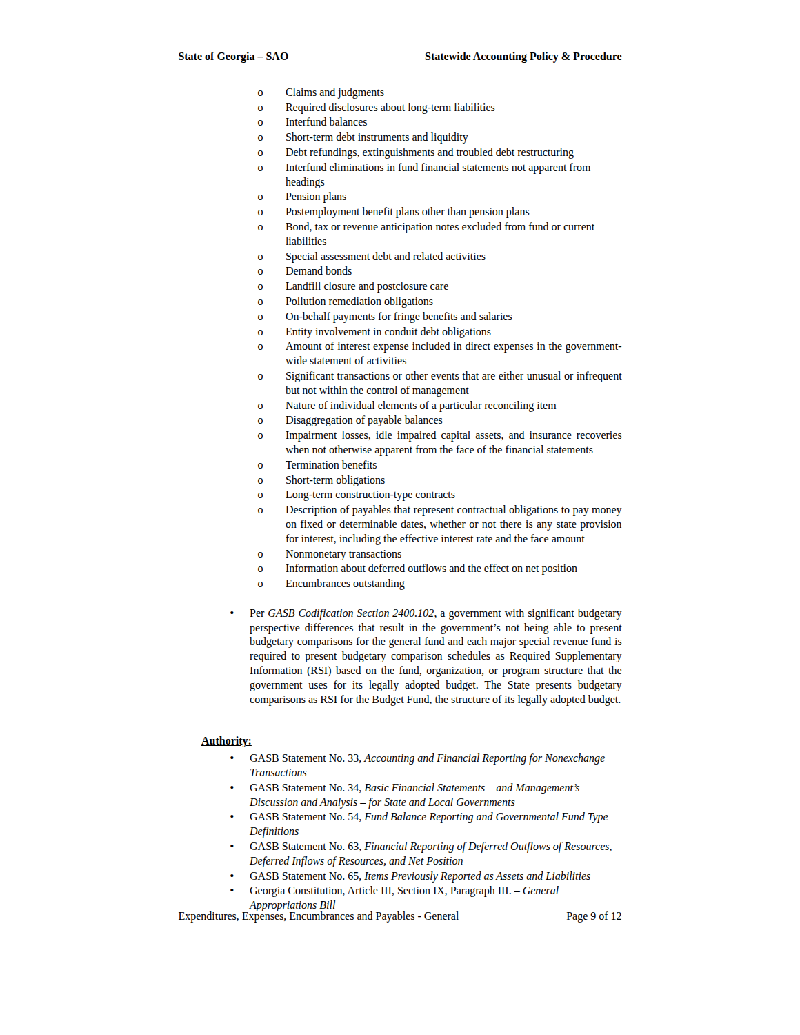State of Georgia – SAO Statewide Accounting Policy & Procedure
Claims and judgments
Required disclosures about long-term liabilities
Interfund balances
Short-term debt instruments and liquidity
Debt refundings, extinguishments and troubled debt restructuring
Interfund eliminations in fund financial statements not apparent from headings
Pension plans
Postemployment benefit plans other than pension plans
Bond, tax or revenue anticipation notes excluded from fund or current liabilities
Special assessment debt and related activities
Demand bonds
Landfill closure and postclosure care
Pollution remediation obligations
On-behalf payments for fringe benefits and salaries
Entity involvement in conduit debt obligations
Amount of interest expense included in direct expenses in the government-wide statement of activities
Significant transactions or other events that are either unusual or infrequent but not within the control of management
Nature of individual elements of a particular reconciling item
Disaggregation of payable balances
Impairment losses, idle impaired capital assets, and insurance recoveries when not otherwise apparent from the face of the financial statements
Termination benefits
Short-term obligations
Long-term construction-type contracts
Description of payables that represent contractual obligations to pay money on fixed or determinable dates, whether or not there is any state provision for interest, including the effective interest rate and the face amount
Nonmonetary transactions
Information about deferred outflows and the effect on net position
Encumbrances outstanding
Per GASB Codification Section 2400.102, a government with significant budgetary perspective differences that result in the government’s not being able to present budgetary comparisons for the general fund and each major special revenue fund is required to present budgetary comparison schedules as Required Supplementary Information (RSI) based on the fund, organization, or program structure that the government uses for its legally adopted budget. The State presents budgetary comparisons as RSI for the Budget Fund, the structure of its legally adopted budget.
Authority:
GASB Statement No. 33, Accounting and Financial Reporting for Nonexchange Transactions
GASB Statement No. 34, Basic Financial Statements – and Management’s Discussion and Analysis – for State and Local Governments
GASB Statement No. 54, Fund Balance Reporting and Governmental Fund Type Definitions
GASB Statement No. 63, Financial Reporting of Deferred Outflows of Resources, Deferred Inflows of Resources, and Net Position
GASB Statement No. 65, Items Previously Reported as Assets and Liabilities
Georgia Constitution, Article III, Section IX, Paragraph III. – General Appropriations Bill
Expenditures, Expenses, Encumbrances and Payables - General Page 9 of 12